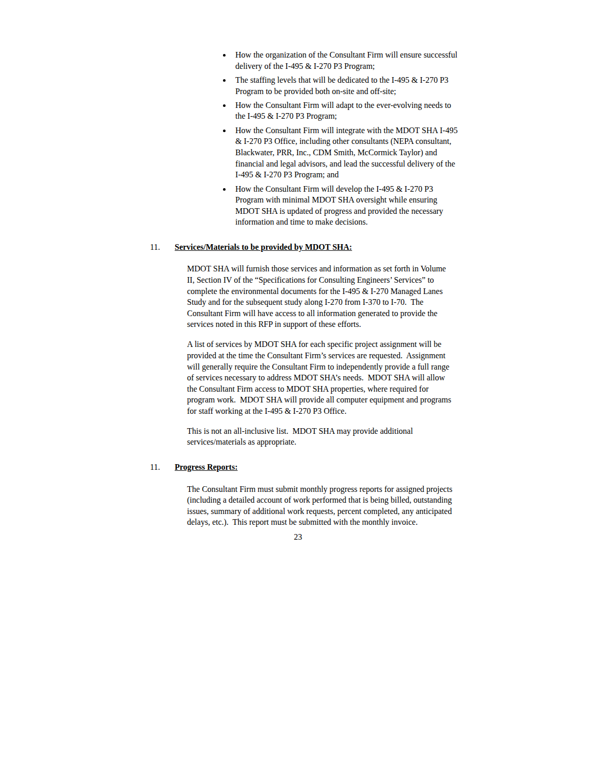How the organization of the Consultant Firm will ensure successful delivery of the I-495 & I-270 P3 Program;
The staffing levels that will be dedicated to the I-495 & I-270 P3 Program to be provided both on-site and off-site;
How the Consultant Firm will adapt to the ever-evolving needs to the I-495 & I-270 P3 Program;
How the Consultant Firm will integrate with the MDOT SHA I-495 & I-270 P3 Office, including other consultants (NEPA consultant, Blackwater, PRR, Inc., CDM Smith, McCormick Taylor) and financial and legal advisors, and lead the successful delivery of the I-495 & I-270 P3 Program; and
How the Consultant Firm will develop the I-495 & I-270 P3 Program with minimal MDOT SHA oversight while ensuring MDOT SHA is updated of progress and provided the necessary information and time to make decisions.
11.
Services/Materials to be provided by MDOT SHA:
MDOT SHA will furnish those services and information as set forth in Volume II, Section IV of the “Specifications for Consulting Engineers’ Services” to complete the environmental documents for the I-495 & I-270 Managed Lanes Study and for the subsequent study along I-270 from I-370 to I-70. The Consultant Firm will have access to all information generated to provide the services noted in this RFP in support of these efforts.
A list of services by MDOT SHA for each specific project assignment will be provided at the time the Consultant Firm’s services are requested. Assignment will generally require the Consultant Firm to independently provide a full range of services necessary to address MDOT SHA’s needs. MDOT SHA will allow the Consultant Firm access to MDOT SHA properties, where required for program work. MDOT SHA will provide all computer equipment and programs for staff working at the I-495 & I-270 P3 Office.
This is not an all-inclusive list. MDOT SHA may provide additional services/materials as appropriate.
11.
Progress Reports:
The Consultant Firm must submit monthly progress reports for assigned projects (including a detailed account of work performed that is being billed, outstanding issues, summary of additional work requests, percent completed, any anticipated delays, etc.). This report must be submitted with the monthly invoice.
23